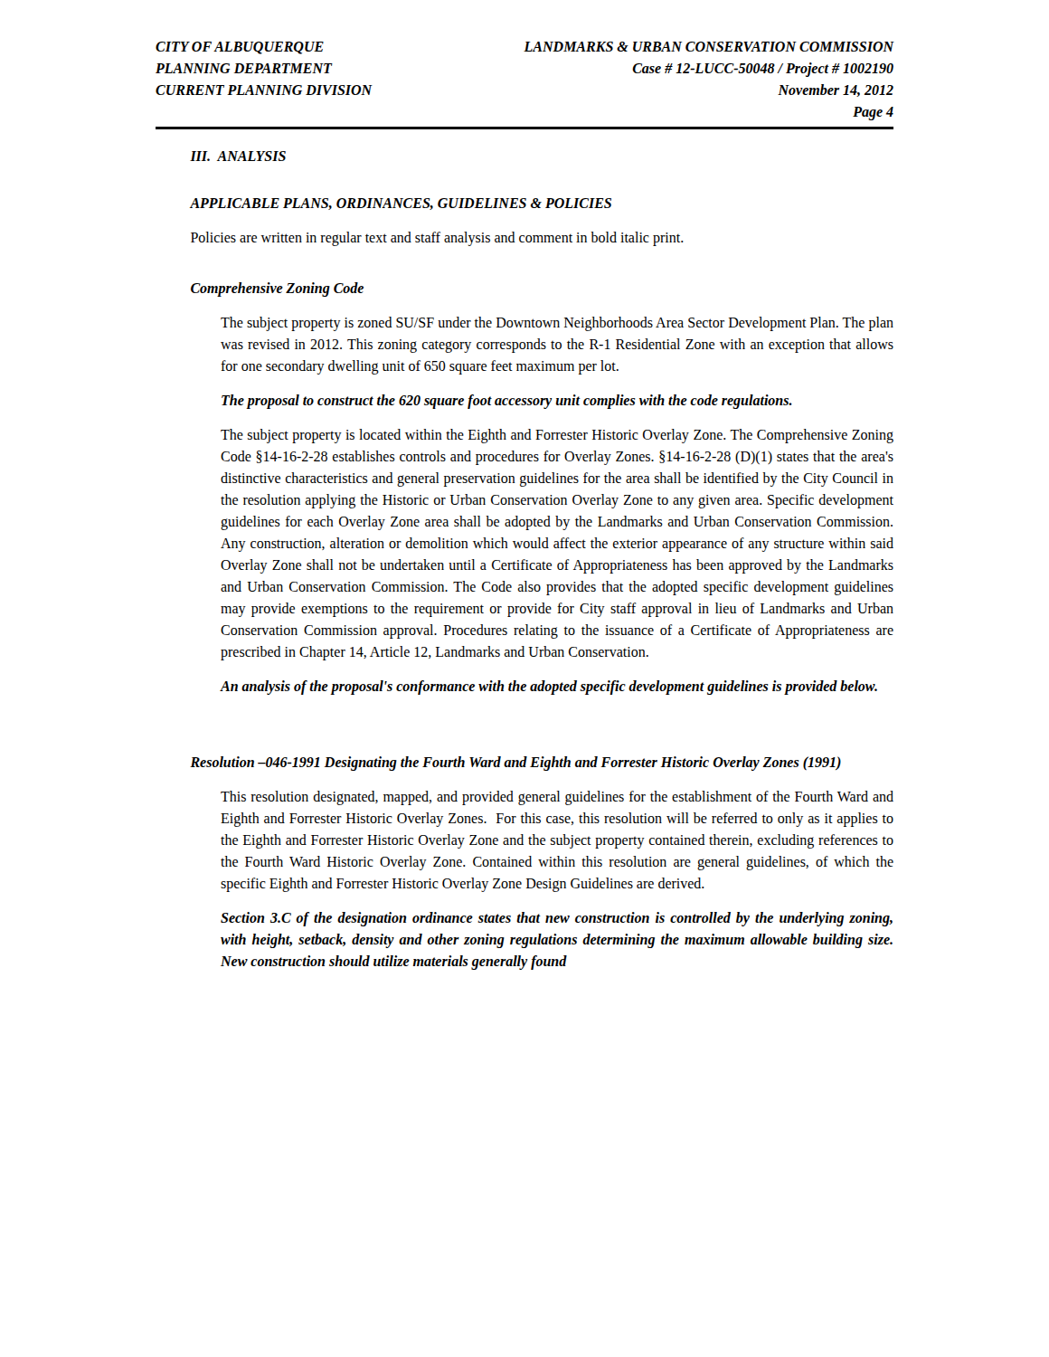| CITY OF ALBUQUERQUE | LANDMARKS & URBAN CONSERVATION COMMISSION |
| PLANNING DEPARTMENT | Case # 12-LUCC-50048 / Project # 1002190 |
| CURRENT PLANNING DIVISION | November 14, 2012 |
| | Page 4 |
III. ANALYSIS
APPLICABLE PLANS, ORDINANCES, GUIDELINES & POLICIES
Policies are written in regular text and staff analysis and comment in bold italic print.
Comprehensive Zoning Code
The subject property is zoned SU/SF under the Downtown Neighborhoods Area Sector Development Plan. The plan was revised in 2012. This zoning category corresponds to the R-1 Residential Zone with an exception that allows for one secondary dwelling unit of 650 square feet maximum per lot.
The proposal to construct the 620 square foot accessory unit complies with the code regulations.
The subject property is located within the Eighth and Forrester Historic Overlay Zone. The Comprehensive Zoning Code §14-16-2-28 establishes controls and procedures for Overlay Zones. §14-16-2-28 (D)(1) states that the area's distinctive characteristics and general preservation guidelines for the area shall be identified by the City Council in the resolution applying the Historic or Urban Conservation Overlay Zone to any given area. Specific development guidelines for each Overlay Zone area shall be adopted by the Landmarks and Urban Conservation Commission. Any construction, alteration or demolition which would affect the exterior appearance of any structure within said Overlay Zone shall not be undertaken until a Certificate of Appropriateness has been approved by the Landmarks and Urban Conservation Commission. The Code also provides that the adopted specific development guidelines may provide exemptions to the requirement or provide for City staff approval in lieu of Landmarks and Urban Conservation Commission approval. Procedures relating to the issuance of a Certificate of Appropriateness are prescribed in Chapter 14, Article 12, Landmarks and Urban Conservation.
An analysis of the proposal's conformance with the adopted specific development guidelines is provided below.
Resolution –046-1991 Designating the Fourth Ward and Eighth and Forrester Historic Overlay Zones (1991)
This resolution designated, mapped, and provided general guidelines for the establishment of the Fourth Ward and Eighth and Forrester Historic Overlay Zones. For this case, this resolution will be referred to only as it applies to the Eighth and Forrester Historic Overlay Zone and the subject property contained therein, excluding references to the Fourth Ward Historic Overlay Zone. Contained within this resolution are general guidelines, of which the specific Eighth and Forrester Historic Overlay Zone Design Guidelines are derived.
Section 3.C of the designation ordinance states that new construction is controlled by the underlying zoning, with height, setback, density and other zoning regulations determining the maximum allowable building size. New construction should utilize materials generally found